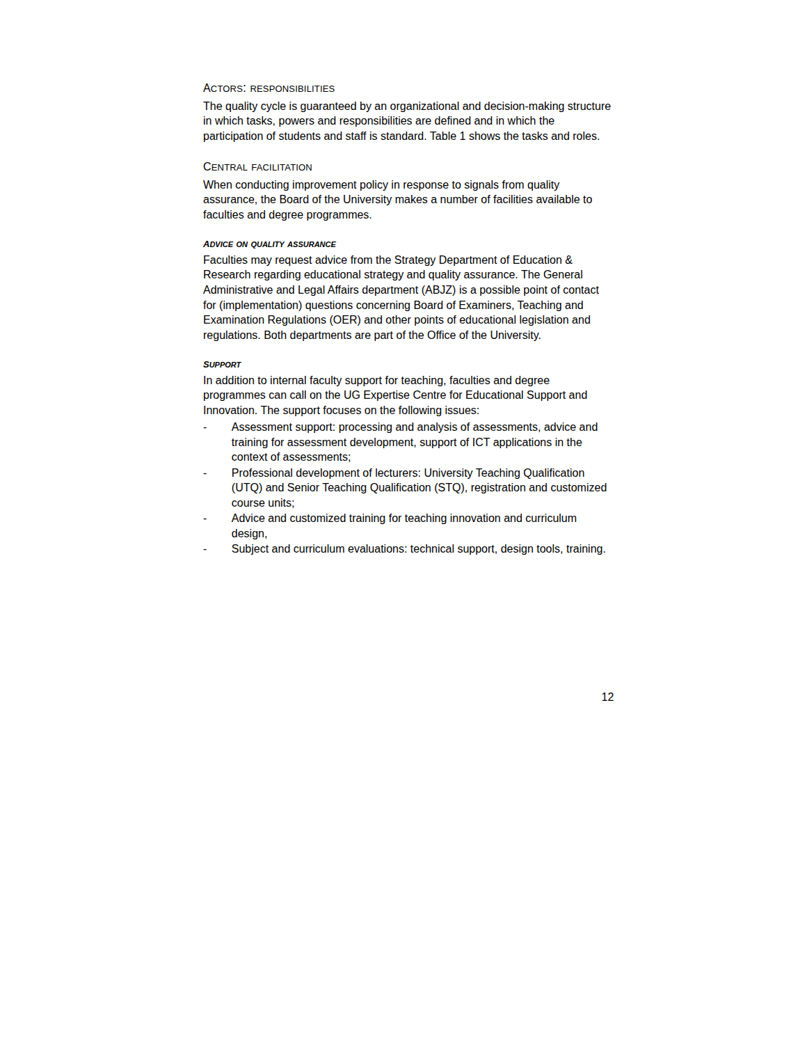Actors: responsibilities
The quality cycle is guaranteed by an organizational and decision-making structure in which tasks, powers and responsibilities are defined and in which the participation of students and staff is standard. Table 1 shows the tasks and roles.
Central facilitation
When conducting improvement policy in response to signals from quality assurance, the Board of the University makes a number of facilities available to faculties and degree programmes.
Advice on quality assurance
Faculties may request advice from the Strategy Department of Education & Research regarding educational strategy and quality assurance. The General Administrative and Legal Affairs department (ABJZ) is a possible point of contact for (implementation) questions concerning Board of Examiners, Teaching and Examination Regulations (OER) and other points of educational legislation and regulations. Both departments are part of the Office of the University.
Support
In addition to internal faculty support for teaching, faculties and degree programmes can call on the UG Expertise Centre for Educational Support and Innovation. The support focuses on the following issues:
Assessment support: processing and analysis of assessments, advice and training for assessment development, support of ICT applications in the context of assessments;
Professional development of lecturers: University Teaching Qualification (UTQ) and Senior Teaching Qualification (STQ), registration and customized course units;
Advice and customized training for teaching innovation and curriculum design,
Subject and curriculum evaluations: technical support, design tools, training.
12